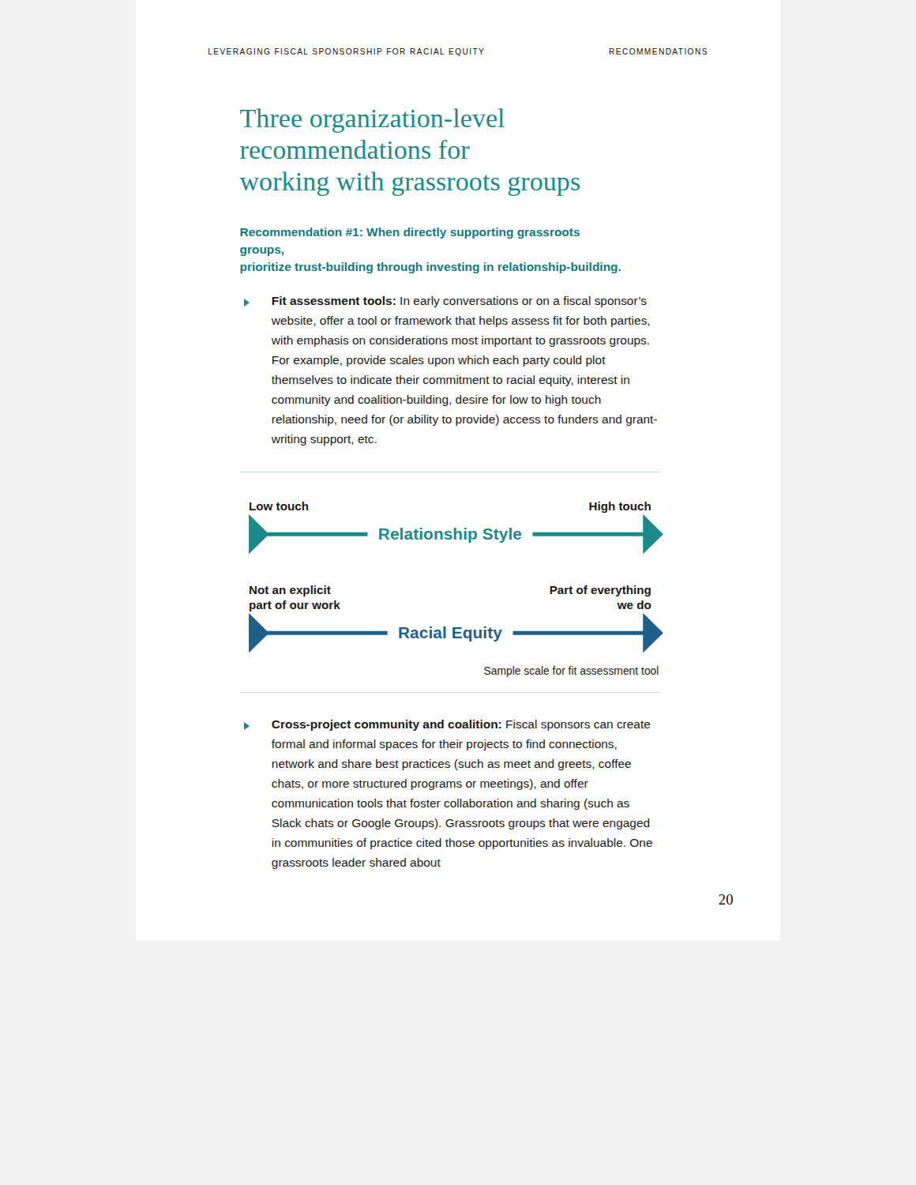Leveraging Fiscal Sponsorship for Racial Equity Recommendations
Three organization-level recommendations for
working with grassroots groups
Recommendation #1: When directly supporting grassroots groups,
prioritize trust-building through investing in relationship-building.
Fit assessment tools: In early conversations or on a fiscal sponsor’s website, offer a tool or framework that helps assess fit for both parties, with emphasis on considerations most important to grassroots groups. For example, provide scales upon which each party could plot themselves to indicate their commitment to racial equity, interest in community and coalition-building, desire for low to high touch relationship, need for (or ability to provide) access to funders and grant-writing support, etc.
Low touch High touch
Relationship Style
Not an explicit
part of our work Part of everything
we do
Racial Equity
Sample scale for fit assessment tool
Cross-project community and coalition: Fiscal sponsors can create formal and informal spaces for their projects to find connections, network and share best practices (such as meet and greets, coffee chats, or more structured programs or meetings), and offer communication tools that foster collaboration and sharing (such as Slack chats or Google Groups). Grassroots groups that were engaged in communities of practice cited those opportunities as invaluable. One grassroots leader shared about
20